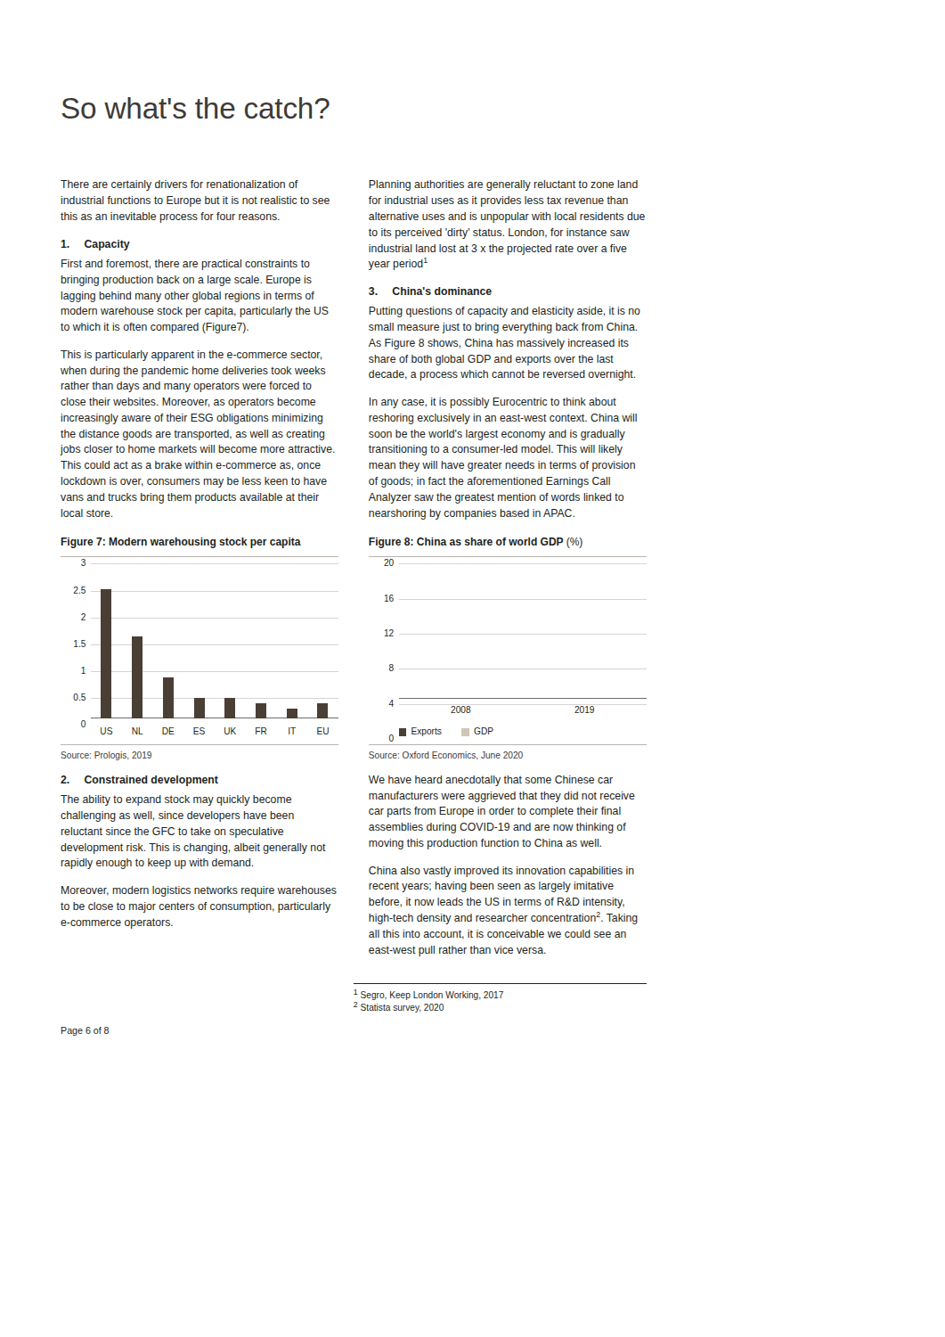So what's the catch?
There are certainly drivers for renationalization of industrial functions to Europe but it is not realistic to see this as an inevitable process for four reasons.
1. Capacity
First and foremost, there are practical constraints to bringing production back on a large scale. Europe is lagging behind many other global regions in terms of modern warehouse stock per capita, particularly the US to which it is often compared (Figure7).
This is particularly apparent in the e-commerce sector, when during the pandemic home deliveries took weeks rather than days and many operators were forced to close their websites. Moreover, as operators become increasingly aware of their ESG obligations minimizing the distance goods are transported, as well as creating jobs closer to home markets will become more attractive. This could act as a brake within e-commerce as, once lockdown is over, consumers may be less keen to have vans and trucks bring them products available at their local store.
Figure 7: Modern warehousing stock per capita
3
2.5
2
1.5
1
0.5
0
US NL DE ES UK FR IT EU
Source: Prologis, 2019
2. Constrained development
The ability to expand stock may quickly become challenging as well, since developers have been reluctant since the GFC to take on speculative development risk. This is changing, albeit generally not rapidly enough to keep up with demand.
Moreover, modern logistics networks require warehouses to be close to major centers of consumption, particularly e-commerce operators.
Planning authorities are generally reluctant to zone land for industrial uses as it provides less tax revenue than alternative uses and is unpopular with local residents due to its perceived 'dirty' status. London, for instance saw industrial land lost at 3 x the projected rate over a five year period1
3. China's dominance
Putting questions of capacity and elasticity aside, it is no small measure just to bring everything back from China. As Figure 8 shows, China has massively increased its share of both global GDP and exports over the last decade, a process which cannot be reversed overnight.
In any case, it is possibly Eurocentric to think about reshoring exclusively in an east-west context. China will soon be the world's largest economy and is gradually transitioning to a consumer-led model. This will likely mean they will have greater needs in terms of provision of goods; in fact the aforementioned Earnings Call Analyzer saw the greatest mention of words linked to nearshoring by companies based in APAC.
Figure 8: China as share of world GDP (%)
20
16
12
8
4
0
20082019
Exports GDP
Source: Oxford Economics, June 2020
We have heard anecdotally that some Chinese car manufacturers were aggrieved that they did not receive car parts from Europe in order to complete their final assemblies during COVID-19 and are now thinking of moving this production function to China as well.
China also vastly improved its innovation capabilities in recent years; having been seen as largely imitative before, it now leads the US in terms of R&D intensity, high-tech density and researcher concentration2. Taking all this into account, it is conceivable we could see an east-west pull rather than vice versa.
1 Segro, Keep London Working, 2017
2 Statista survey, 2020
Page 6 of 8